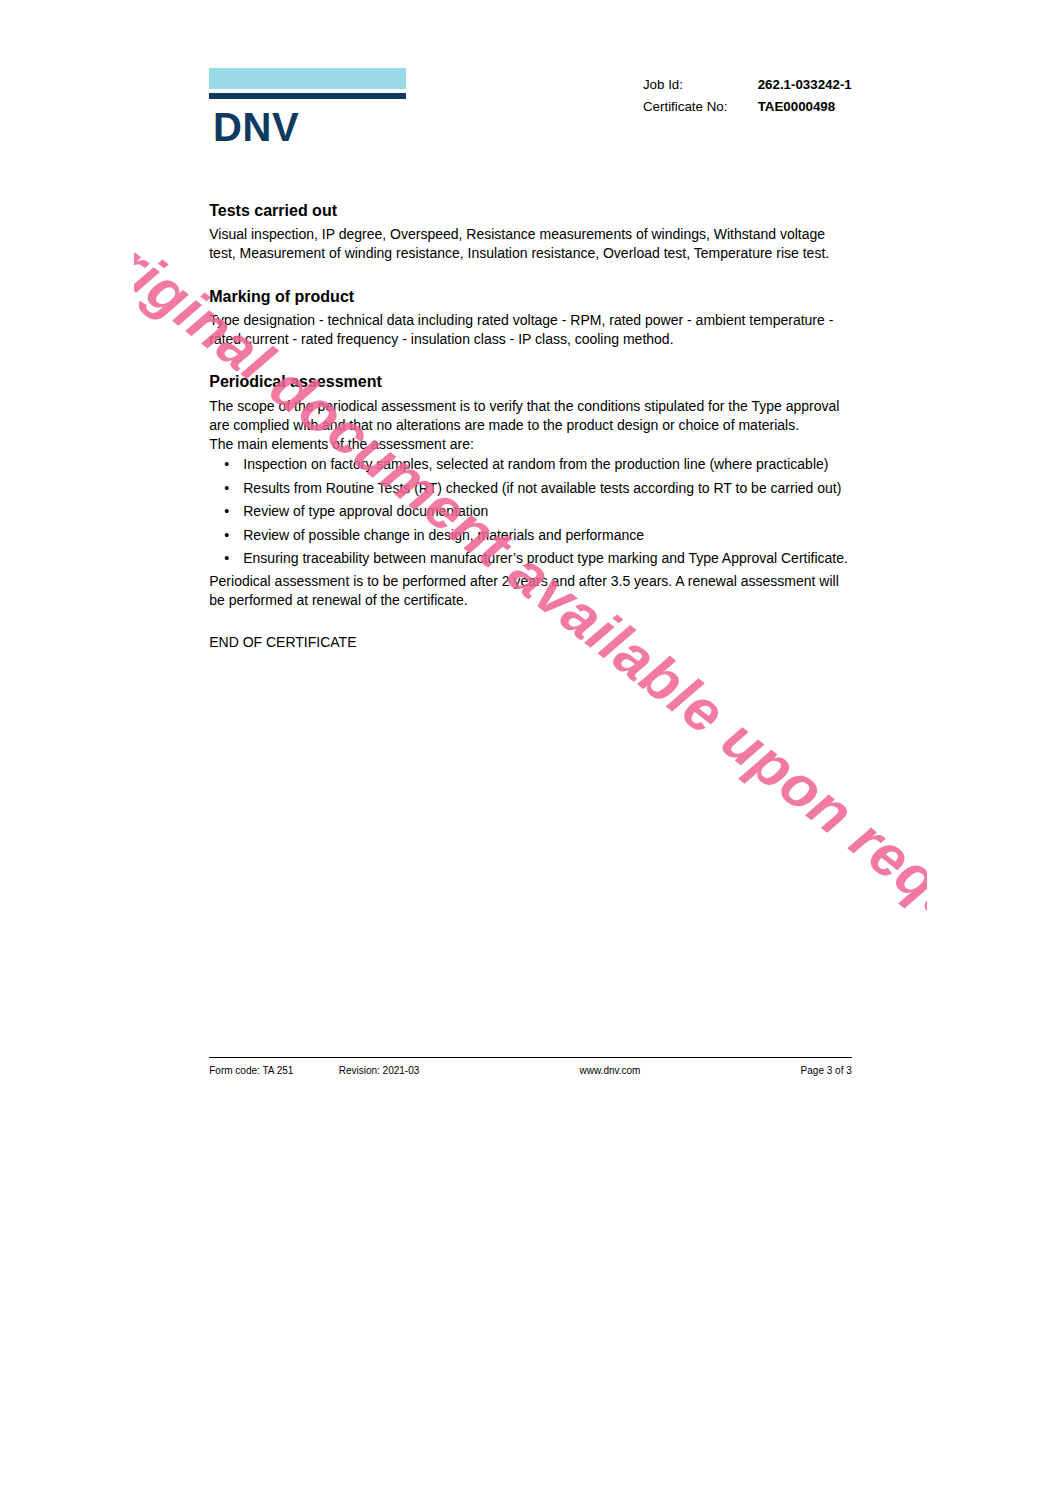DNV
| Job Id: | 262.1-033242-1 |
| Certificate No: | TAE0000498 |
Tests carried out
Visual inspection, IP degree, Overspeed, Resistance measurements of windings, Withstand voltage test, Measurement of winding resistance, Insulation resistance, Overload test, Temperature rise test.
Marking of product
Type designation - technical data including rated voltage - RPM, rated power - ambient temperature - rated current - rated frequency - insulation class - IP class, cooling method.
Periodical assessment
The scope of the periodical assessment is to verify that the conditions stipulated for the Type approval are complied with and that no alterations are made to the product design or choice of materials.
The main elements of the assessment are:
Inspection on factory samples, selected at random from the production line (where practicable)
Results from Routine Tests (RT) checked (if not available tests according to RT to be carried out)
Review of type approval documentation
Review of possible change in design, materials and performance
Ensuring traceability between manufacturer’s product type marking and Type Approval Certificate.
Periodical assessment is to be performed after 2 years and after 3.5 years. A renewal assessment will be performed at renewal of the certificate.
END OF CERTIFICATE
Form code: TA 251 Revision: 2021-03 www.dnv.com Page 3 of 3
Original document available upon request